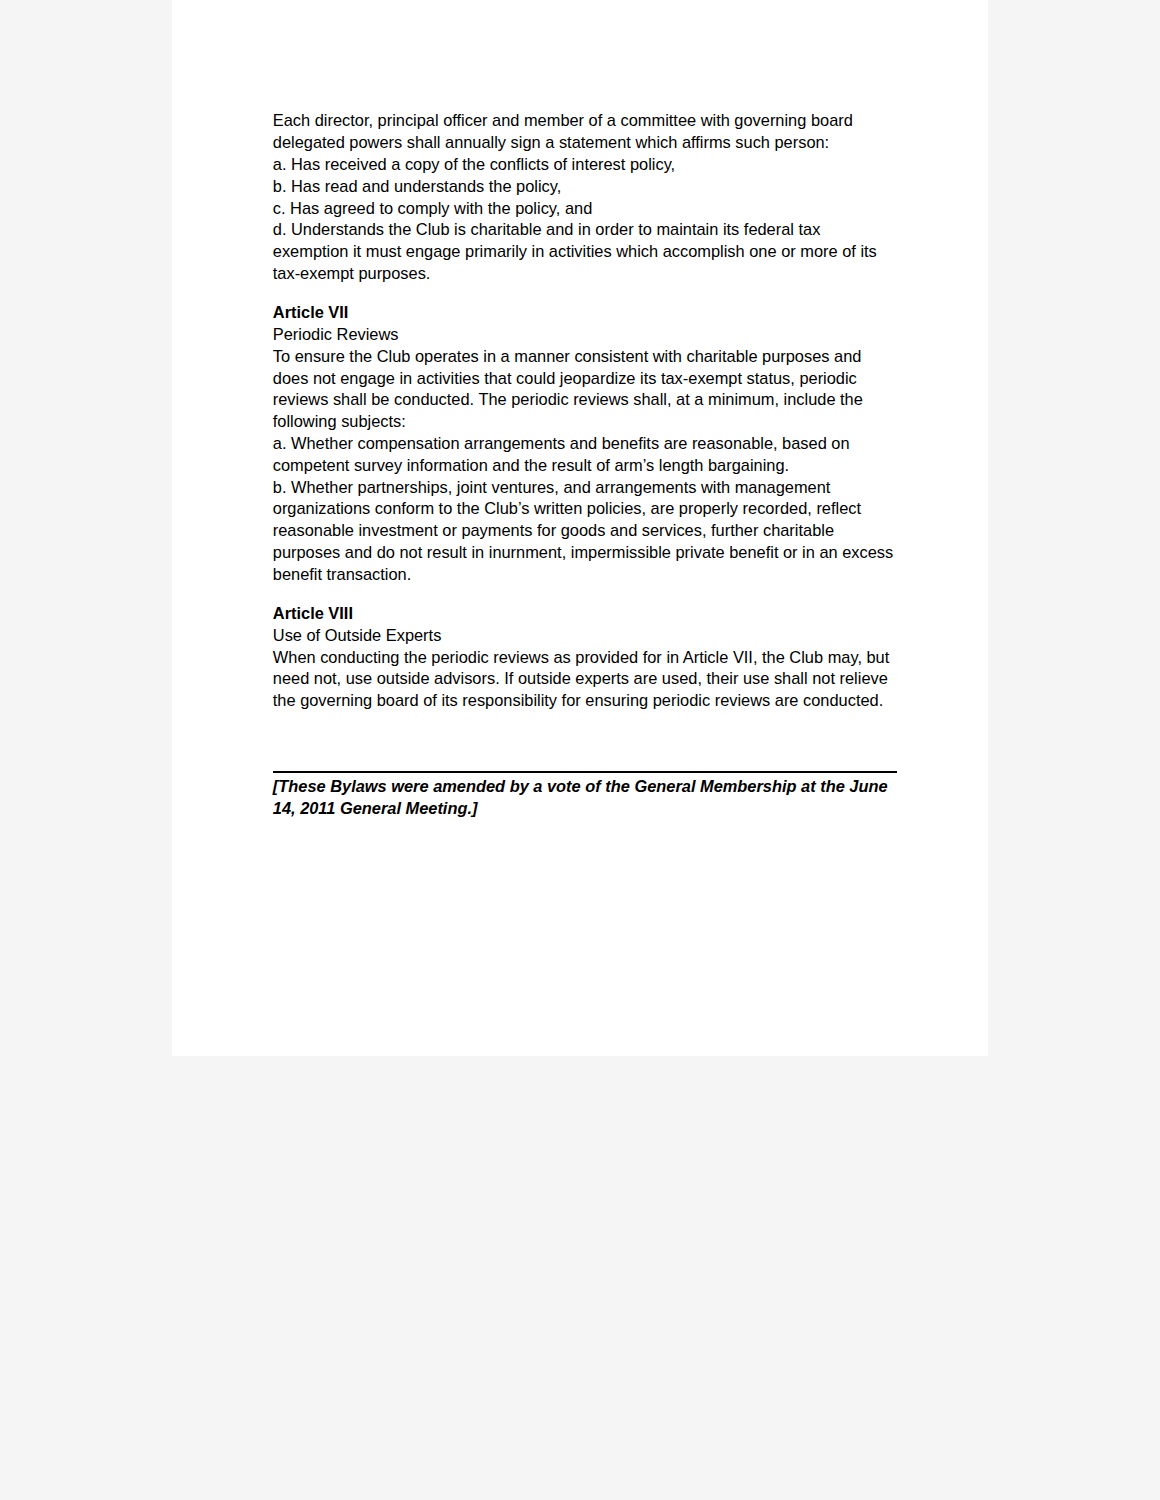Each director, principal officer and member of a committee with governing board delegated powers shall annually sign a statement which affirms such person:
a. Has received a copy of the conflicts of interest policy,
b. Has read and understands the policy,
c. Has agreed to comply with the policy, and
d. Understands the Club is charitable and in order to maintain its federal tax exemption it must engage primarily in activities which accomplish one or more of its tax-exempt purposes.
Article VII
Periodic Reviews
To ensure the Club operates in a manner consistent with charitable purposes and does not engage in activities that could jeopardize its tax-exempt status, periodic reviews shall be conducted. The periodic reviews shall, at a minimum, include the following subjects:
a. Whether compensation arrangements and benefits are reasonable, based on competent survey information and the result of arm’s length bargaining.
b. Whether partnerships, joint ventures, and arrangements with management organizations conform to the Club’s written policies, are properly recorded, reflect reasonable investment or payments for goods and services, further charitable purposes and do not result in inurnment, impermissible private benefit or in an excess benefit transaction.
Article VIII
Use of Outside Experts
When conducting the periodic reviews as provided for in Article VII, the Club may, but need not, use outside advisors. If outside experts are used, their use shall not relieve the governing board of its responsibility for ensuring periodic reviews are conducted.
[These Bylaws were amended by a vote of the General Membership at the June 14, 2011 General Meeting.]